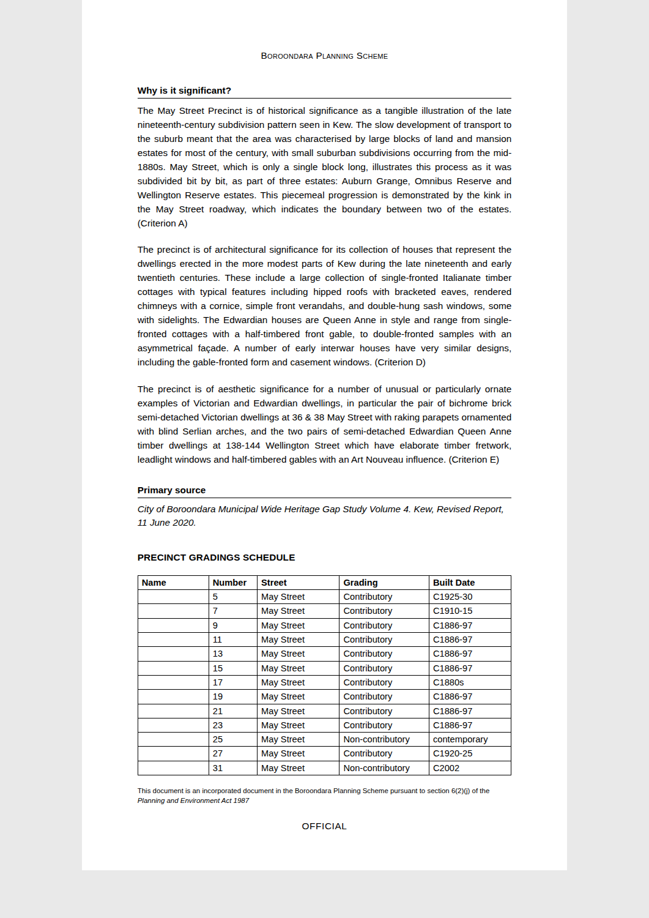Boroondara Planning Scheme
Why is it significant?
The May Street Precinct is of historical significance as a tangible illustration of the late nineteenth-century subdivision pattern seen in Kew. The slow development of transport to the suburb meant that the area was characterised by large blocks of land and mansion estates for most of the century, with small suburban subdivisions occurring from the mid-1880s. May Street, which is only a single block long, illustrates this process as it was subdivided bit by bit, as part of three estates: Auburn Grange, Omnibus Reserve and Wellington Reserve estates. This piecemeal progression is demonstrated by the kink in the May Street roadway, which indicates the boundary between two of the estates. (Criterion A)
The precinct is of architectural significance for its collection of houses that represent the dwellings erected in the more modest parts of Kew during the late nineteenth and early twentieth centuries. These include a large collection of single-fronted Italianate timber cottages with typical features including hipped roofs with bracketed eaves, rendered chimneys with a cornice, simple front verandahs, and double-hung sash windows, some with sidelights. The Edwardian houses are Queen Anne in style and range from single-fronted cottages with a half-timbered front gable, to double-fronted samples with an asymmetrical façade. A number of early interwar houses have very similar designs, including the gable-fronted form and casement windows. (Criterion D)
The precinct is of aesthetic significance for a number of unusual or particularly ornate examples of Victorian and Edwardian dwellings, in particular the pair of bichrome brick semi-detached Victorian dwellings at 36 & 38 May Street with raking parapets ornamented with blind Serlian arches, and the two pairs of semi-detached Edwardian Queen Anne timber dwellings at 138-144 Wellington Street which have elaborate timber fretwork, leadlight windows and half-timbered gables with an Art Nouveau influence. (Criterion E)
Primary source
City of Boroondara Municipal Wide Heritage Gap Study Volume 4. Kew, Revised Report, 11 June 2020.
PRECINCT GRADINGS SCHEDULE
| Name | Number | Street | Grading | Built Date |
| --- | --- | --- | --- | --- |
| | 5 | May Street | Contributory | C1925-30 |
| | 7 | May Street | Contributory | C1910-15 |
| | 9 | May Street | Contributory | C1886-97 |
| | 11 | May Street | Contributory | C1886-97 |
| | 13 | May Street | Contributory | C1886-97 |
| | 15 | May Street | Contributory | C1886-97 |
| | 17 | May Street | Contributory | C1880s |
| | 19 | May Street | Contributory | C1886-97 |
| | 21 | May Street | Contributory | C1886-97 |
| | 23 | May Street | Contributory | C1886-97 |
| | 25 | May Street | Non-contributory | contemporary |
| | 27 | May Street | Contributory | C1920-25 |
| | 31 | May Street | Non-contributory | C2002 |
This document is an incorporated document in the Boroondara Planning Scheme pursuant to section 6(2)(j) of the Planning and Environment Act 1987
OFFICIAL